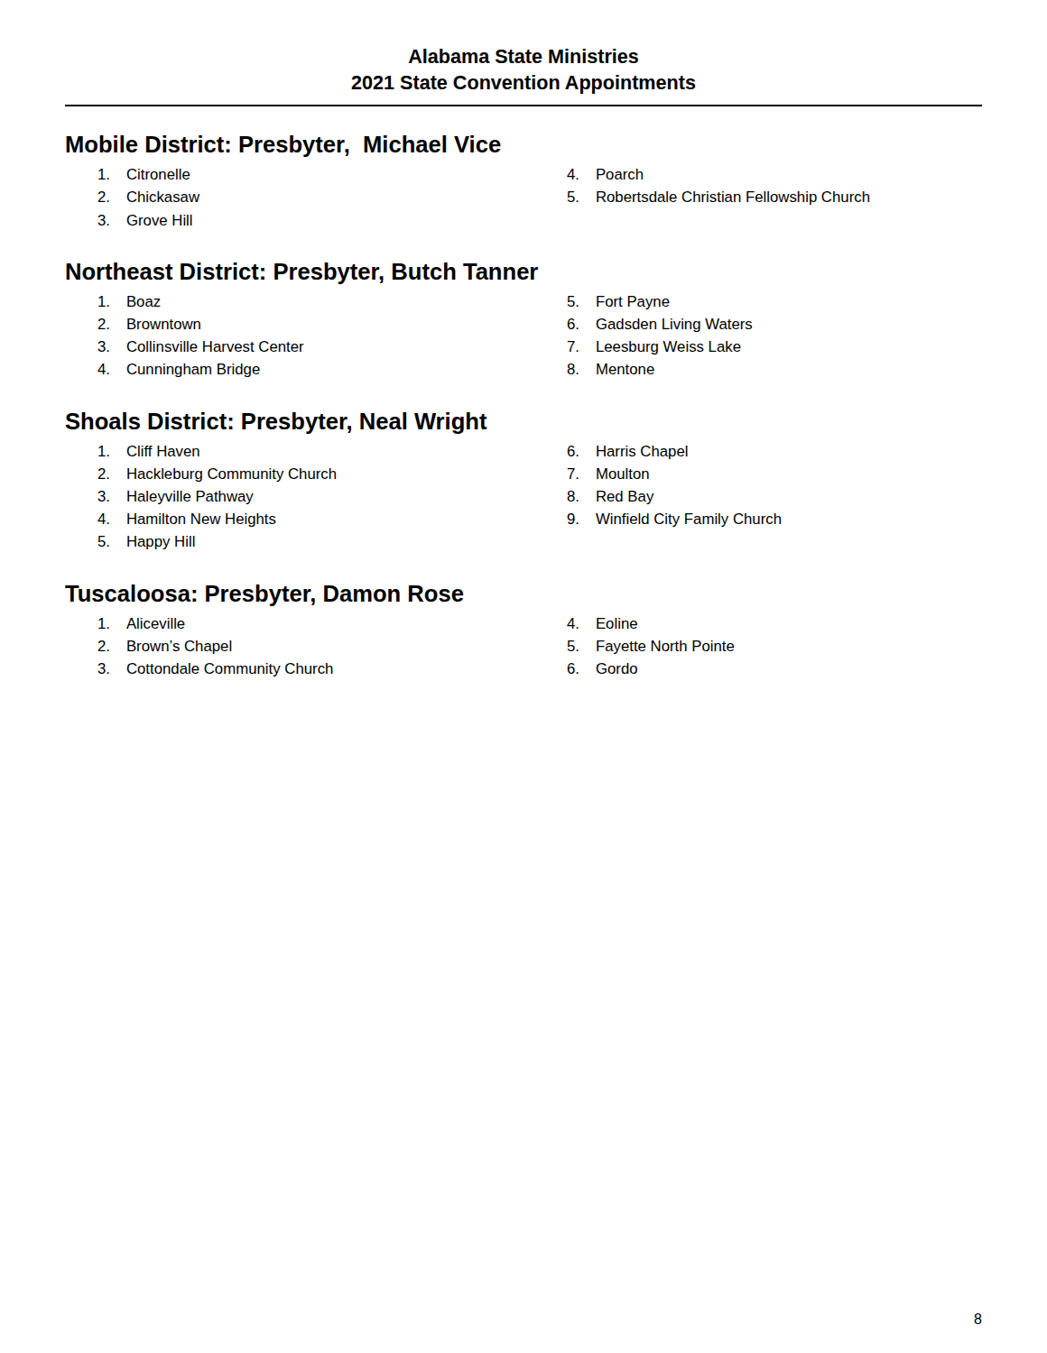Alabama State Ministries
2021 State Convention Appointments
Mobile District: Presbyter, Michael Vice
Citronelle
Chickasaw
Grove Hill
Poarch
Robertsdale Christian Fellowship Church
Northeast District: Presbyter, Butch Tanner
Boaz
Browntown
Collinsville Harvest Center
Cunningham Bridge
Fort Payne
Gadsden Living Waters
Leesburg Weiss Lake
Mentone
Shoals District: Presbyter, Neal Wright
Cliff Haven
Hackleburg Community Church
Haleyville Pathway
Hamilton New Heights
Happy Hill
Harris Chapel
Moulton
Red Bay
Winfield City Family Church
Tuscaloosa: Presbyter, Damon Rose
Aliceville
Brown’s Chapel
Cottondale Community Church
Eoline
Fayette North Pointe
Gordo
8